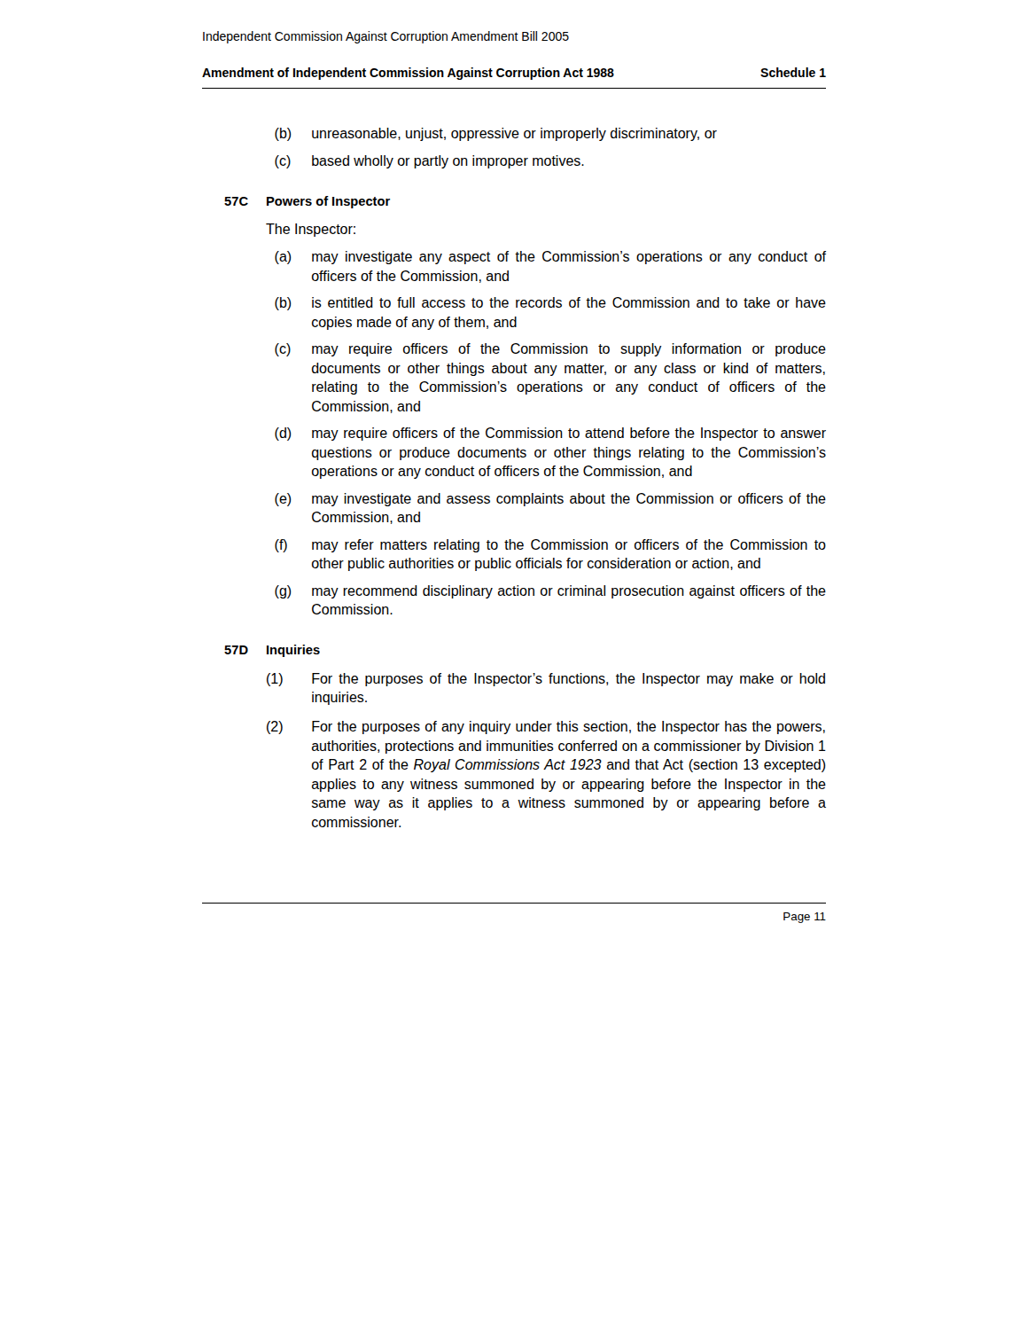Independent Commission Against Corruption Amendment Bill 2005
Amendment of Independent Commission Against Corruption Act 1988 Schedule 1
(b) unreasonable, unjust, oppressive or improperly discriminatory, or
(c) based wholly or partly on improper motives.
57CPowers of Inspector
The Inspector:
(a) may investigate any aspect of the Commission’s operations or any conduct of officers of the Commission, and
(b) is entitled to full access to the records of the Commission and to take or have copies made of any of them, and
(c) may require officers of the Commission to supply information or produce documents or other things about any matter, or any class or kind of matters, relating to the Commission’s operations or any conduct of officers of the Commission, and
(d) may require officers of the Commission to attend before the Inspector to answer questions or produce documents or other things relating to the Commission’s operations or any conduct of officers of the Commission, and
(e) may investigate and assess complaints about the Commission or officers of the Commission, and
(f) may refer matters relating to the Commission or officers of the Commission to other public authorities or public officials for consideration or action, and
(g) may recommend disciplinary action or criminal prosecution against officers of the Commission.
57DInquiries
(1) For the purposes of the Inspector’s functions, the Inspector may make or hold inquiries.
(2) For the purposes of any inquiry under this section, the Inspector has the powers, authorities, protections and immunities conferred on a commissioner by Division 1 of Part 2 of the Royal Commissions Act 1923 and that Act (section 13 excepted) applies to any witness summoned by or appearing before the Inspector in the same way as it applies to a witness summoned by or appearing before a commissioner.
Page 11